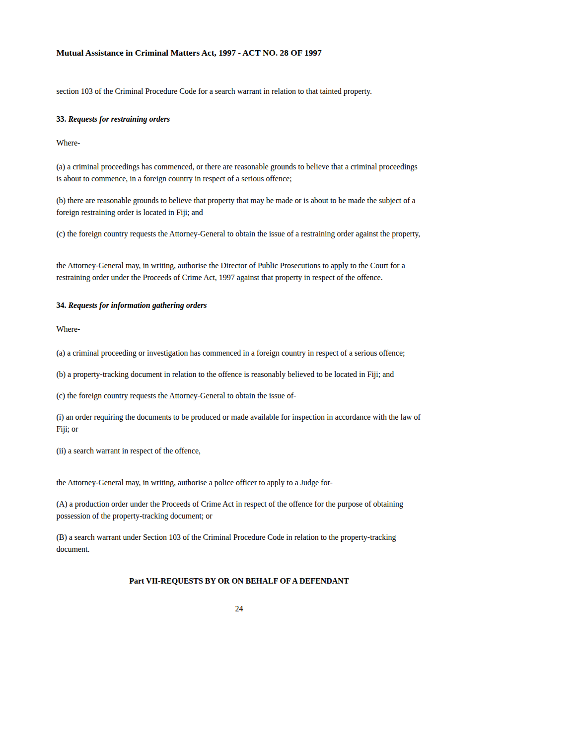Mutual Assistance in Criminal Matters Act, 1997 - ACT NO. 28 OF 1997
section 103 of the Criminal Procedure Code for a search warrant in relation to that tainted property.
33. Requests for restraining orders
Where-
(a) a criminal proceedings has commenced, or there are reasonable grounds to believe that a criminal proceedings is about to commence, in a foreign country in respect of a serious offence;
(b) there are reasonable grounds to believe that property that may be made or is about to be made the subject of a foreign restraining order is located in Fiji; and
(c) the foreign country requests the Attorney-General to obtain the issue of a restraining order against the property,
the Attorney-General may, in writing, authorise the Director of Public Prosecutions to apply to the Court for a restraining order under the Proceeds of Crime Act, 1997 against that property in respect of the offence.
34. Requests for information gathering orders
Where-
(a) a criminal proceeding or investigation has commenced in a foreign country in respect of a serious offence;
(b) a property-tracking document in relation to the offence is reasonably believed to be located in Fiji; and
(c) the foreign country requests the Attorney-General to obtain the issue of-
(i) an order requiring the documents to be produced or made available for inspection in accordance with the law of Fiji; or
(ii) a search warrant in respect of the offence,
the Attorney-General may, in writing, authorise a police officer to apply to a Judge for-
(A) a production order under the Proceeds of Crime Act in respect of the offence for the purpose of obtaining possession of the property-tracking document; or
(B) a search warrant under Section 103 of the Criminal Procedure Code in relation to the property-tracking document.
Part VII-REQUESTS BY OR ON BEHALF OF A DEFENDANT
24